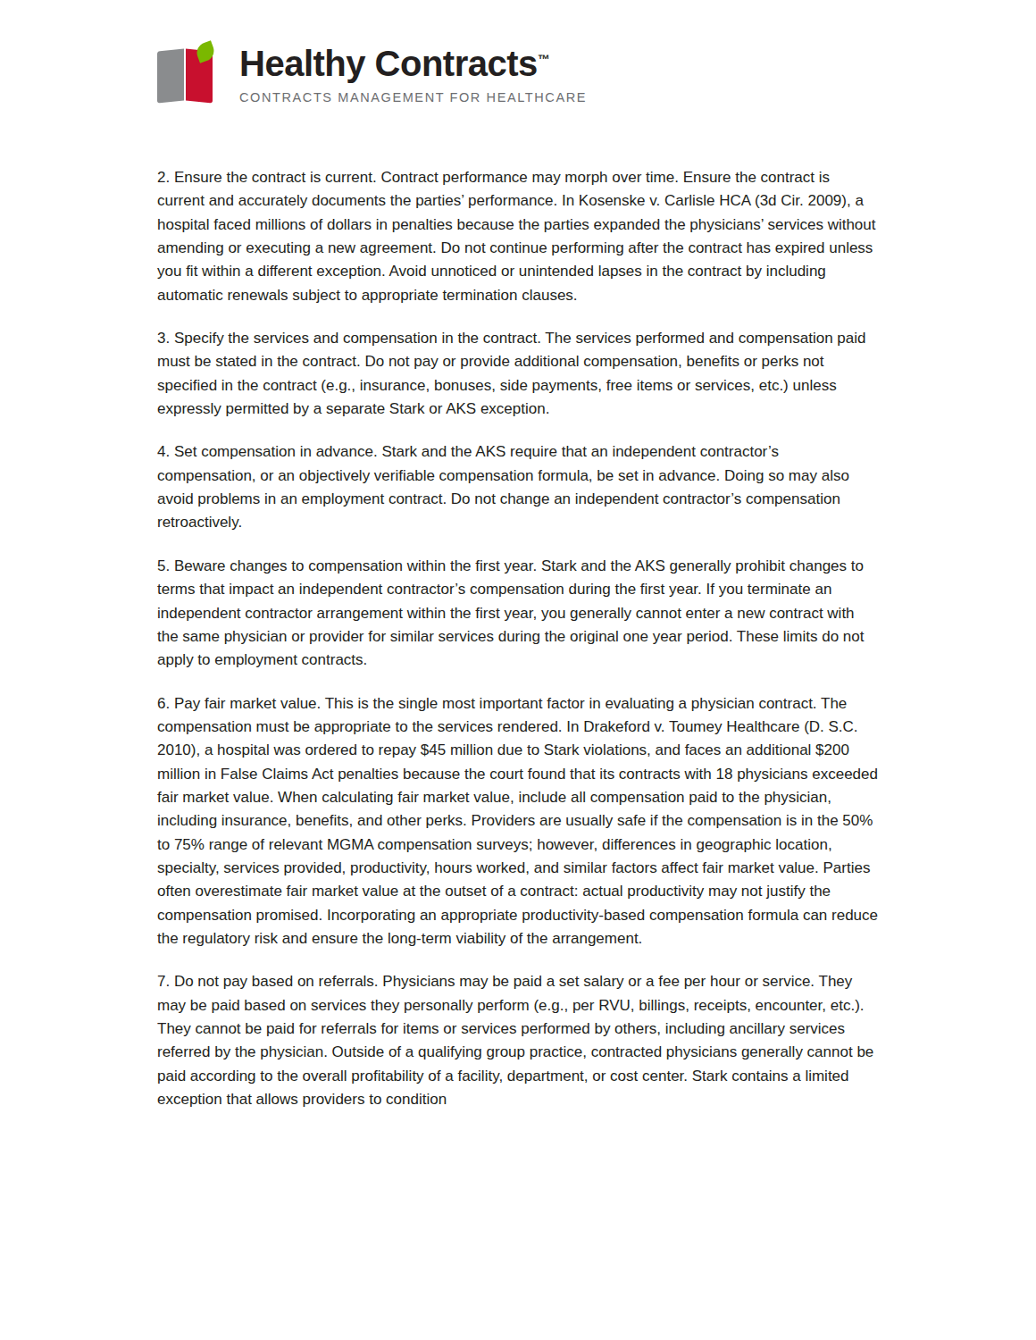Healthy Contracts™
Contracts Management for Healthcare
2. Ensure the contract is current. Contract performance may morph over time. Ensure the contract is current and accurately documents the parties’ performance. In Kosenske v. Carlisle HCA (3d Cir. 2009), a hospital faced millions of dollars in penalties because the parties expanded the physicians’ services without amending or executing a new agreement. Do not continue performing after the contract has expired unless you fit within a different exception. Avoid unnoticed or unintended lapses in the contract by including automatic renewals subject to appropriate termination clauses.
3. Specify the services and compensation in the contract. The services performed and compensation paid must be stated in the contract. Do not pay or provide additional compensation, benefits or perks not specified in the contract (e.g., insurance, bonuses, side payments, free items or services, etc.) unless expressly permitted by a separate Stark or AKS exception.
4. Set compensation in advance. Stark and the AKS require that an independent contractor’s compensation, or an objectively verifiable compensation formula, be set in advance. Doing so may also avoid problems in an employment contract. Do not change an independent contractor’s compensation retroactively.
5. Beware changes to compensation within the first year. Stark and the AKS generally prohibit changes to terms that impact an independent contractor’s compensation during the first year. If you terminate an independent contractor arrangement within the first year, you generally cannot enter a new contract with the same physician or provider for similar services during the original one year period. These limits do not apply to employment contracts.
6. Pay fair market value. This is the single most important factor in evaluating a physician contract. The compensation must be appropriate to the services rendered. In Drakeford v. Toumey Healthcare (D. S.C. 2010), a hospital was ordered to repay $45 million due to Stark violations, and faces an additional $200 million in False Claims Act penalties because the court found that its contracts with 18 physicians exceeded fair market value. When calculating fair market value, include all compensation paid to the physician, including insurance, benefits, and other perks. Providers are usually safe if the compensation is in the 50% to 75% range of relevant MGMA compensation surveys; however, differences in geographic location, specialty, services provided, productivity, hours worked, and similar factors affect fair market value. Parties often overestimate fair market value at the outset of a contract: actual productivity may not justify the compensation promised. Incorporating an appropriate productivity-based compensation formula can reduce the regulatory risk and ensure the long-term viability of the arrangement.
7. Do not pay based on referrals. Physicians may be paid a set salary or a fee per hour or service. They may be paid based on services they personally perform (e.g., per RVU, billings, receipts, encounter, etc.). They cannot be paid for referrals for items or services performed by others, including ancillary services referred by the physician. Outside of a qualifying group practice, contracted physicians generally cannot be paid according to the overall profitability of a facility, department, or cost center. Stark contains a limited exception that allows providers to condition